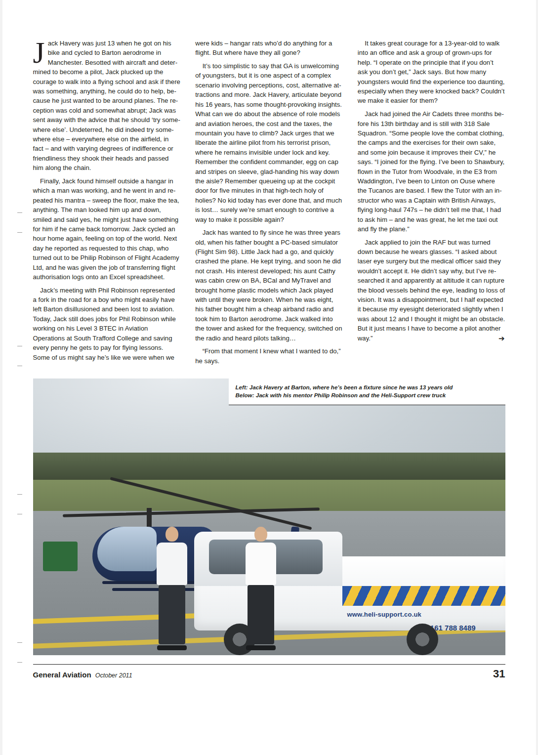Jack Havery was just 13 when he got on his bike and cycled to Barton aerodrome in Manchester. Besotted with aircraft and determined to become a pilot, Jack plucked up the courage to walk into a flying school and ask if there was something, anything, he could do to help, because he just wanted to be around planes. The reception was cold and somewhat abrupt; Jack was sent away with the advice that he should ‘try somewhere else’. Undeterred, he did indeed try somewhere else – everywhere else on the airfield, in fact – and with varying degrees of indifference or friendliness they shook their heads and passed him along the chain.
Finally, Jack found himself outside a hangar in which a man was working, and he went in and repeated his mantra – sweep the floor, make the tea, anything. The man looked him up and down, smiled and said yes, he might just have something for him if he came back tomorrow. Jack cycled an hour home again, feeling on top of the world. Next day he reported as requested to this chap, who turned out to be Philip Robinson of Flight Academy Ltd, and he was given the job of transferring flight authorisation logs onto an Excel spreadsheet.
Jack’s meeting with Phil Robinson represented a fork in the road for a boy who might easily have left Barton disillusioned and been lost to aviation. Today, Jack still does jobs for Phil Robinson while working on his Level 3 BTEC in Aviation Operations at South Trafford College and saving every penny he gets to pay for flying lessons. Some of us might say he’s like we were when we were kids – hangar rats who’d do anything for a flight. But where have they all gone?
It’s too simplistic to say that GA is unwelcoming of youngsters, but it is one aspect of a complex scenario involving perceptions, cost, alternative attractions and more. Jack Havery, articulate beyond his 16 years, has some thought-provoking insights. What can we do about the absence of role models and aviation heroes, the cost and the taxes, the mountain you have to climb? Jack urges that we liberate the airline pilot from his terrorist prison, where he remains invisible under lock and key. Remember the confident commander, egg on cap and stripes on sleeve, glad-handing his way down the aisle? Remember queueing up at the cockpit door for five minutes in that high-tech holy of holies? No kid today has ever done that, and much is lost… surely we’re smart enough to contrive a way to make it possible again?
Jack has wanted to fly since he was three years old, when his father bought a PC-based simulator (Flight Sim 98). Little Jack had a go, and quickly crashed the plane. He kept trying, and soon he did not crash. His interest developed; his aunt Cathy was cabin crew on BA, BCal and MyTravel and brought home plastic models which Jack played with until they were broken. When he was eight, his father bought him a cheap airband radio and took him to Barton aerodrome. Jack walked into the tower and asked for the frequency, switched on the radio and heard pilots talking…
“From that moment I knew what I wanted to do,” he says.
It takes great courage for a 13-year-old to walk into an office and ask a group of grown-ups for help. “I operate on the principle that if you don’t ask you don’t get,” Jack says. But how many youngsters would find the experience too daunting, especially when they were knocked back? Couldn’t we make it easier for them?
Jack had joined the Air Cadets three months before his 13th birthday and is still with 318 Sale Squadron. “Some people love the combat clothing, the camps and the exercises for their own sake, and some join because it improves their CV,” he says. “I joined for the flying. I’ve been to Shawbury, flown in the Tutor from Woodvale, in the E3 from Waddington, I’ve been to Linton on Ouse where the Tucanos are based. I flew the Tutor with an instructor who was a Captain with British Airways, flying long-haul 747s – he didn’t tell me that, I had to ask him – and he was great, he let me taxi out and fly the plane.”
Jack applied to join the RAF but was turned down because he wears glasses. “I asked about laser eye surgery but the medical officer said they wouldn’t accept it. He didn’t say why, but I’ve researched it and apparently at altitude it can rupture the blood vessels behind the eye, leading to loss of vision. It was a disappointment, but I half expected it because my eyesight deteriorated slightly when I was about 12 and I thought it might be an obstacle. But it just means I have to become a pilot another way.” ➔
www.heli-support.co.uk
0161 788 8489
Left: Jack Havery at Barton, where he’s been a fixture since he was 13 years old Below: Jack with his mentor Philip Robinson and the Heli-Support crew truck
General Aviation October 2011
31